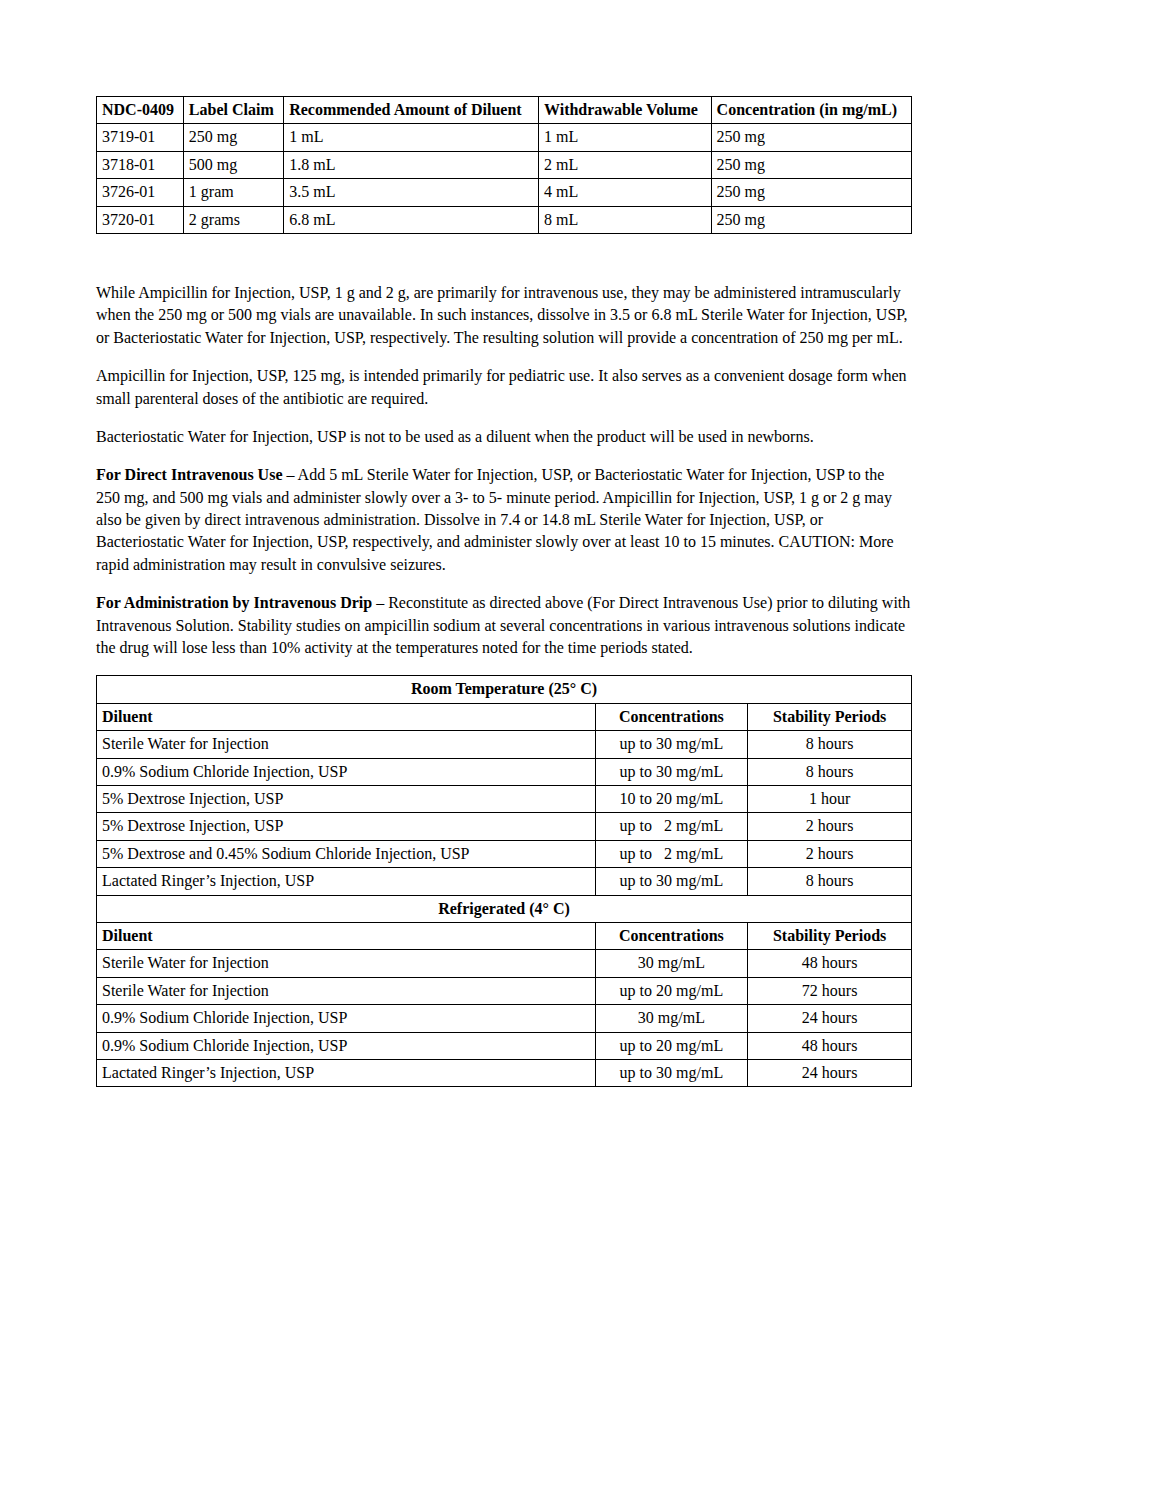| NDC-0409 | Label Claim | Recommended Amount of Diluent | Withdrawable Volume | Concentration (in mg/mL) |
| --- | --- | --- | --- | --- |
| 3719-01 | 250 mg | 1 mL | 1 mL | 250 mg |
| 3718-01 | 500 mg | 1.8 mL | 2 mL | 250 mg |
| 3726-01 | 1 gram | 3.5 mL | 4 mL | 250 mg |
| 3720-01 | 2 grams | 6.8 mL | 8 mL | 250 mg |
While Ampicillin for Injection, USP, 1 g and 2 g, are primarily for intravenous use, they may be administered intramuscularly when the 250 mg or 500 mg vials are unavailable. In such instances, dissolve in 3.5 or 6.8 mL Sterile Water for Injection, USP, or Bacteriostatic Water for Injection, USP, respectively. The resulting solution will provide a concentration of 250 mg per mL.
Ampicillin for Injection, USP, 125 mg, is intended primarily for pediatric use. It also serves as a convenient dosage form when small parenteral doses of the antibiotic are required.
Bacteriostatic Water for Injection, USP is not to be used as a diluent when the product will be used in newborns.
For Direct Intravenous Use – Add 5 mL Sterile Water for Injection, USP, or Bacteriostatic Water for Injection, USP to the 250 mg, and 500 mg vials and administer slowly over a 3- to 5- minute period. Ampicillin for Injection, USP, 1 g or 2 g may also be given by direct intravenous administration. Dissolve in 7.4 or 14.8 mL Sterile Water for Injection, USP, or Bacteriostatic Water for Injection, USP, respectively, and administer slowly over at least 10 to 15 minutes. CAUTION: More rapid administration may result in convulsive seizures.
For Administration by Intravenous Drip – Reconstitute as directed above (For Direct Intravenous Use) prior to diluting with Intravenous Solution. Stability studies on ampicillin sodium at several concentrations in various intravenous solutions indicate the drug will lose less than 10% activity at the temperatures noted for the time periods stated.
| Room Temperature (25° C) |
| Diluent | Concentrations | Stability Periods |
| Sterile Water for Injection | up to 30 mg/mL | 8 hours |
| 0.9% Sodium Chloride Injection, USP | up to 30 mg/mL | 8 hours |
| 5% Dextrose Injection, USP | 10 to 20 mg/mL | 1 hour |
| 5% Dextrose Injection, USP | up to 2 mg/mL | 2 hours |
| 5% Dextrose and 0.45% Sodium Chloride Injection, USP | up to 2 mg/mL | 2 hours |
| Lactated Ringer’s Injection, USP | up to 30 mg/mL | 8 hours |
| Refrigerated (4° C) |
| Diluent | Concentrations | Stability Periods |
| Sterile Water for Injection | 30 mg/mL | 48 hours |
| Sterile Water for Injection | up to 20 mg/mL | 72 hours |
| 0.9% Sodium Chloride Injection, USP | 30 mg/mL | 24 hours |
| 0.9% Sodium Chloride Injection, USP | up to 20 mg/mL | 48 hours |
| Lactated Ringer’s Injection, USP | up to 30 mg/mL | 24 hours |